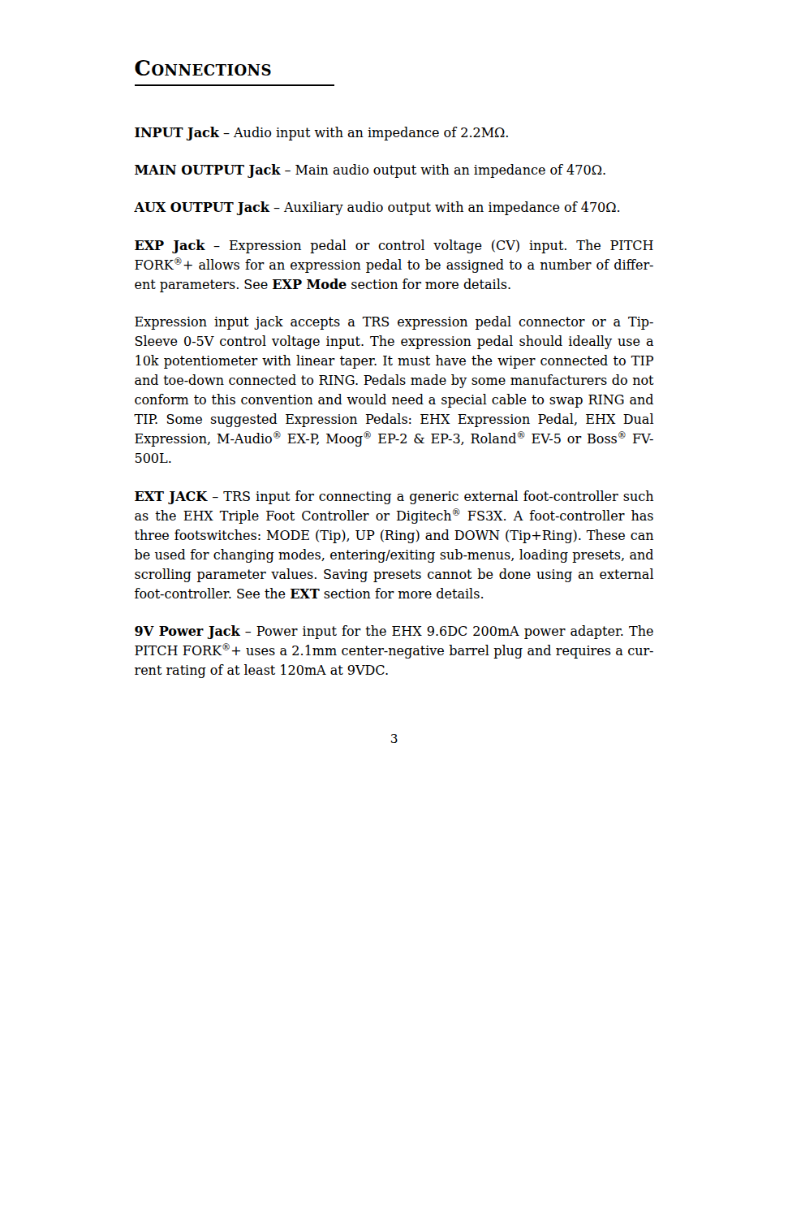Connections
INPUT Jack – Audio input with an impedance of 2.2MΩ.
MAIN OUTPUT Jack – Main audio output with an impedance of 470Ω.
AUX OUTPUT Jack – Auxiliary audio output with an impedance of 470Ω.
EXP Jack – Expression pedal or control voltage (CV) input. The PITCH FORK®+ allows for an expression pedal to be assigned to a number of different parameters. See EXP Mode section for more details.
Expression input jack accepts a TRS expression pedal connector or a Tip-Sleeve 0-5V control voltage input. The expression pedal should ideally use a 10k potentiometer with linear taper. It must have the wiper connected to TIP and toe-down connected to RING. Pedals made by some manufacturers do not conform to this convention and would need a special cable to swap RING and TIP. Some suggested Expression Pedals: EHX Expression Pedal, EHX Dual Expression, M-Audio® EX-P, Moog® EP-2 & EP-3, Roland® EV-5 or Boss® FV-500L.
EXT JACK – TRS input for connecting a generic external foot-controller such as the EHX Triple Foot Controller or Digitech® FS3X. A foot-controller has three footswitches: MODE (Tip), UP (Ring) and DOWN (Tip+Ring). These can be used for changing modes, entering/exiting sub-menus, loading presets, and scrolling parameter values. Saving presets cannot be done using an external foot-controller. See the EXT section for more details.
9V Power Jack – Power input for the EHX 9.6DC 200mA power adapter. The PITCH FORK®+ uses a 2.1mm center-negative barrel plug and requires a current rating of at least 120mA at 9VDC.
3